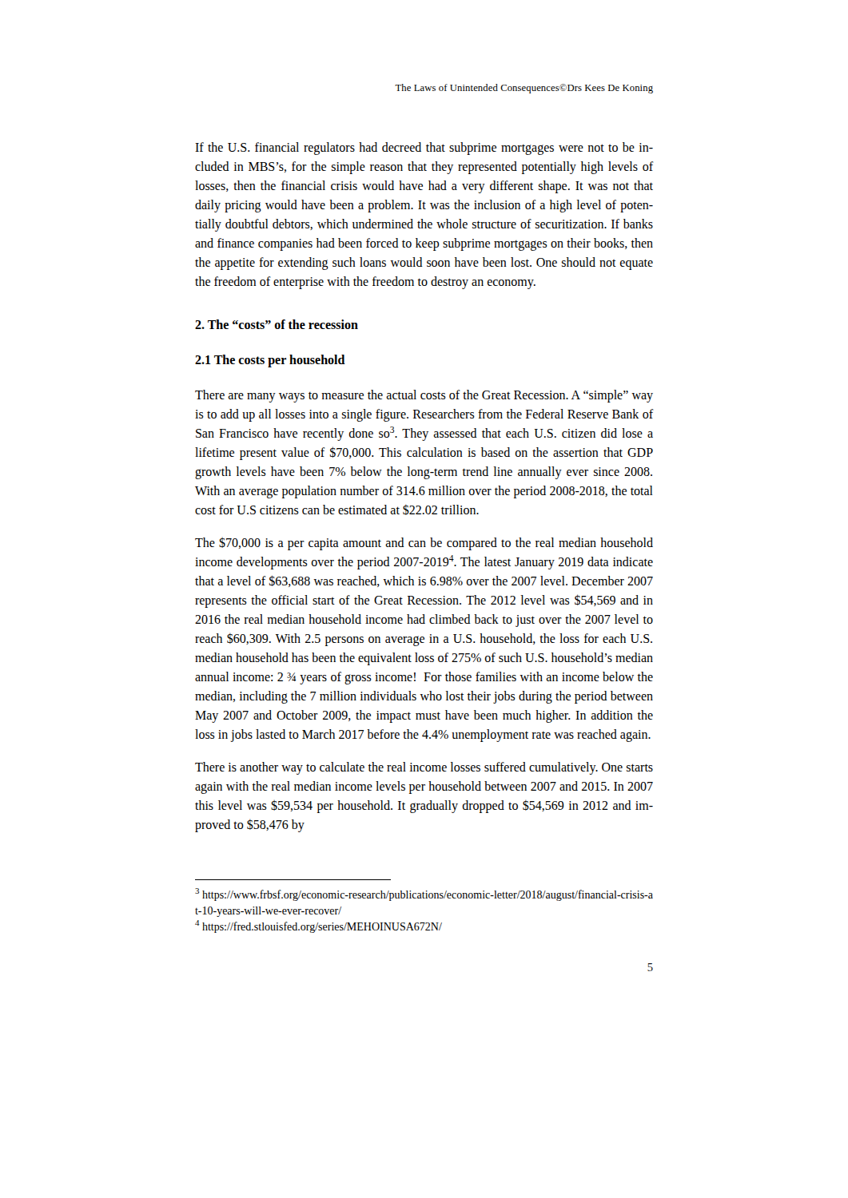The Laws of Unintended Consequences©Drs Kees De Koning
If the U.S. financial regulators had decreed that subprime mortgages were not to be included in MBS’s, for the simple reason that they represented potentially high levels of losses, then the financial crisis would have had a very different shape. It was not that daily pricing would have been a problem. It was the inclusion of a high level of potentially doubtful debtors, which undermined the whole structure of securitization. If banks and finance companies had been forced to keep subprime mortgages on their books, then the appetite for extending such loans would soon have been lost. One should not equate the freedom of enterprise with the freedom to destroy an economy.
2. The “costs” of the recession
2.1 The costs per household
There are many ways to measure the actual costs of the Great Recession. A “simple” way is to add up all losses into a single figure. Researchers from the Federal Reserve Bank of San Francisco have recently done so3. They assessed that each U.S. citizen did lose a lifetime present value of $70,000. This calculation is based on the assertion that GDP growth levels have been 7% below the long-term trend line annually ever since 2008. With an average population number of 314.6 million over the period 2008-2018, the total cost for U.S citizens can be estimated at $22.02 trillion.
The $70,000 is a per capita amount and can be compared to the real median household income developments over the period 2007-20194. The latest January 2019 data indicate that a level of $63,688 was reached, which is 6.98% over the 2007 level. December 2007 represents the official start of the Great Recession. The 2012 level was $54,569 and in 2016 the real median household income had climbed back to just over the 2007 level to reach $60,309. With 2.5 persons on average in a U.S. household, the loss for each U.S. median household has been the equivalent loss of 275% of such U.S. household’s median annual income: 2 ¾ years of gross income! For those families with an income below the median, including the 7 million individuals who lost their jobs during the period between May 2007 and October 2009, the impact must have been much higher. In addition the loss in jobs lasted to March 2017 before the 4.4% unemployment rate was reached again.
There is another way to calculate the real income losses suffered cumulatively. One starts again with the real median income levels per household between 2007 and 2015. In 2007 this level was $59,534 per household. It gradually dropped to $54,569 in 2012 and improved to $58,476 by
3 https://www.frbsf.org/economic-research/publications/economic-letter/2018/august/financial-crisis-at-10-years-will-we-ever-recover/
4 https://fred.stlouisfed.org/series/MEHOINUSA672N/
5